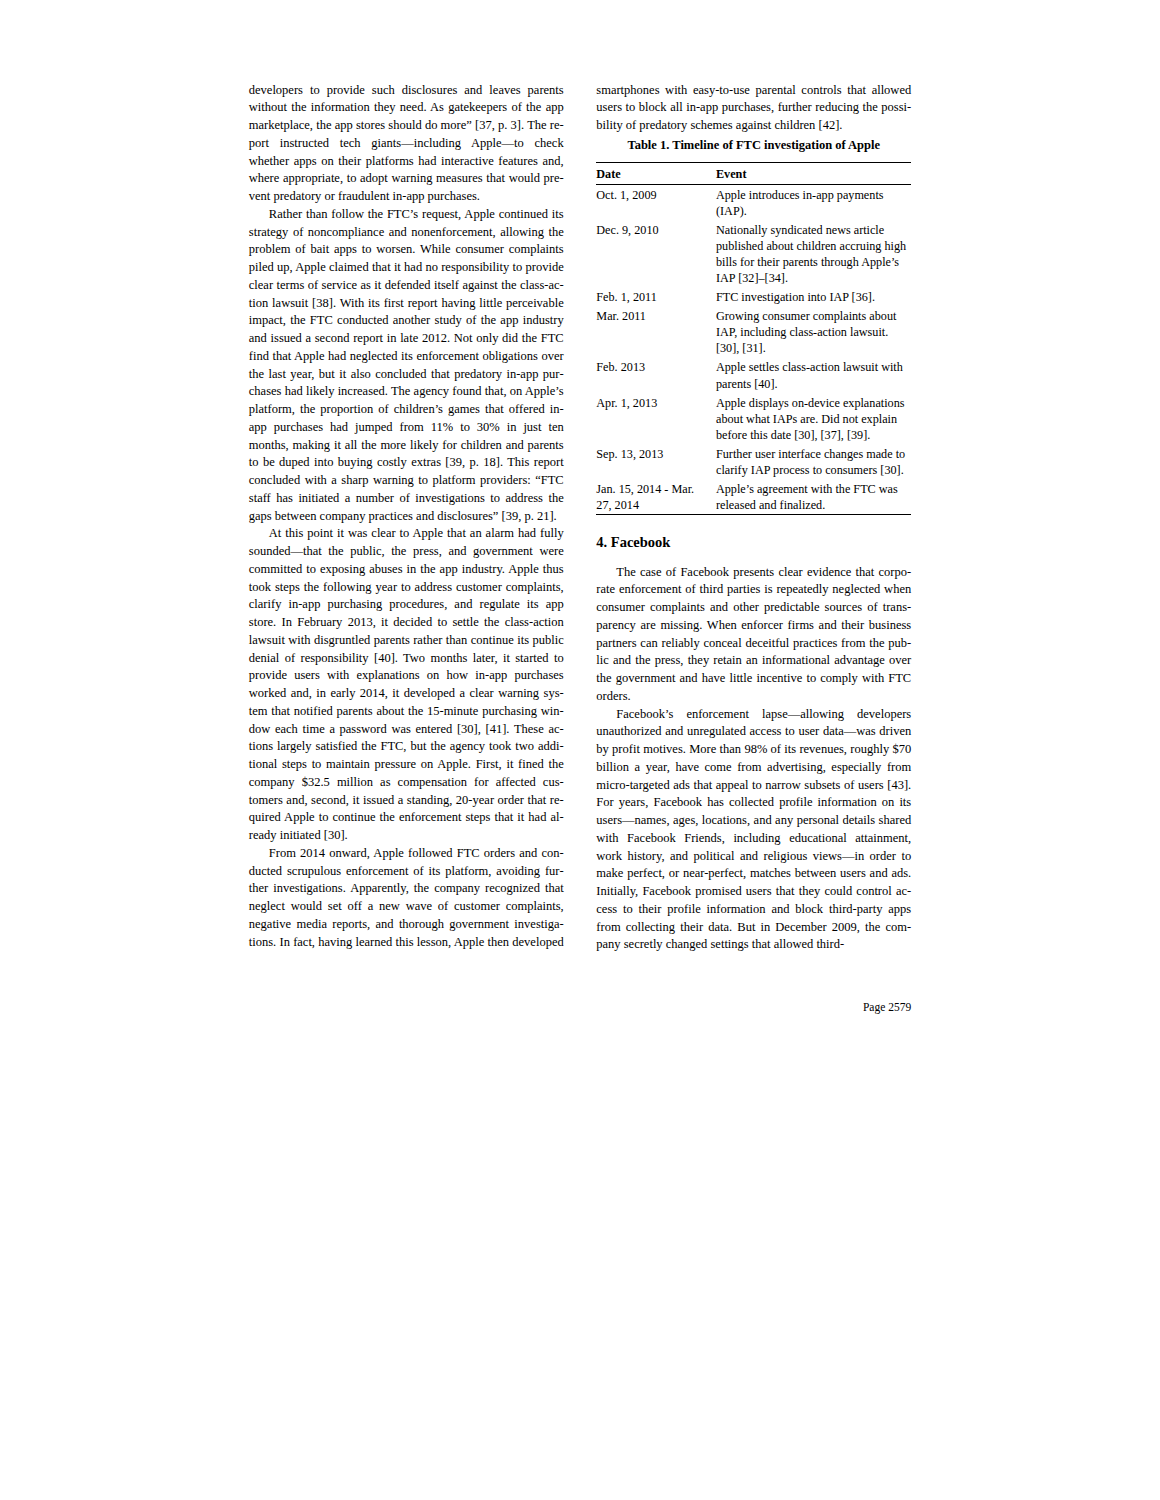developers to provide such disclosures and leaves parents without the information they need. As gatekeepers of the app marketplace, the app stores should do more” [37, p. 3]. The report instructed tech giants—including Apple—to check whether apps on their platforms had interactive features and, where appropriate, to adopt warning measures that would prevent predatory or fraudulent in-app purchases.
Rather than follow the FTC’s request, Apple continued its strategy of noncompliance and nonenforcement, allowing the problem of bait apps to worsen. While consumer complaints piled up, Apple claimed that it had no responsibility to provide clear terms of service as it defended itself against the class-action lawsuit [38]. With its first report having little perceivable impact, the FTC conducted another study of the app industry and issued a second report in late 2012. Not only did the FTC find that Apple had neglected its enforcement obligations over the last year, but it also concluded that predatory in-app purchases had likely increased. The agency found that, on Apple’s platform, the proportion of children’s games that offered in-app purchases had jumped from 11% to 30% in just ten months, making it all the more likely for children and parents to be duped into buying costly extras [39, p. 18]. This report concluded with a sharp warning to platform providers: “FTC staff has initiated a number of investigations to address the gaps between company practices and disclosures” [39, p. 21].
At this point it was clear to Apple that an alarm had fully sounded—that the public, the press, and government were committed to exposing abuses in the app industry. Apple thus took steps the following year to address customer complaints, clarify in-app purchasing procedures, and regulate its app store. In February 2013, it decided to settle the class-action lawsuit with disgruntled parents rather than continue its public denial of responsibility [40]. Two months later, it started to provide users with explanations on how in-app purchases worked and, in early 2014, it developed a clear warning system that notified parents about the 15-minute purchasing window each time a password was entered [30], [41]. These actions largely satisfied the FTC, but the agency took two additional steps to maintain pressure on Apple. First, it fined the company $32.5 million as compensation for affected customers and, second, it issued a standing, 20-year order that required Apple to continue the enforcement steps that it had already initiated [30].
From 2014 onward, Apple followed FTC orders and conducted scrupulous enforcement of its platform, avoiding further investigations. Apparently, the company recognized that neglect would set off a new wave of customer complaints, negative media reports, and thorough government investigations. In fact, having learned this lesson, Apple then developed smartphones with easy-to-use parental controls that allowed users to block all in-app purchases, further reducing the possibility of predatory schemes against children [42].
Table 1. Timeline of FTC investigation of Apple
| Date | Event |
| --- | --- |
| Oct. 1, 2009 | Apple introduces in-app payments (IAP). |
| Dec. 9, 2010 | Nationally syndicated news article published about children accruing high bills for their parents through Apple’s IAP [32]–[34]. |
| Feb. 1, 2011 | FTC investigation into IAP [36]. |
| Mar. 2011 | Growing consumer complaints about IAP, including class-action lawsuit. [30], [31]. |
| Feb. 2013 | Apple settles class-action lawsuit with parents [40]. |
| Apr. 1, 2013 | Apple displays on-device explanations about what IAPs are. Did not explain before this date [30], [37], [39]. |
| Sep. 13, 2013 | Further user interface changes made to clarify IAP process to consumers [30]. |
| Jan. 15, 2014 - Mar. 27, 2014 | Apple’s agreement with the FTC was released and finalized. |
4. Facebook
The case of Facebook presents clear evidence that corporate enforcement of third parties is repeatedly neglected when consumer complaints and other predictable sources of transparency are missing. When enforcer firms and their business partners can reliably conceal deceitful practices from the public and the press, they retain an informational advantage over the government and have little incentive to comply with FTC orders.
Facebook’s enforcement lapse—allowing developers unauthorized and unregulated access to user data—was driven by profit motives. More than 98% of its revenues, roughly $70 billion a year, have come from advertising, especially from micro-targeted ads that appeal to narrow subsets of users [43]. For years, Facebook has collected profile information on its users—names, ages, locations, and any personal details shared with Facebook Friends, including educational attainment, work history, and political and religious views—in order to make perfect, or near-perfect, matches between users and ads. Initially, Facebook promised users that they could control access to their profile information and block third-party apps from collecting their data. But in December 2009, the company secretly changed settings that allowed third-
Page 2579